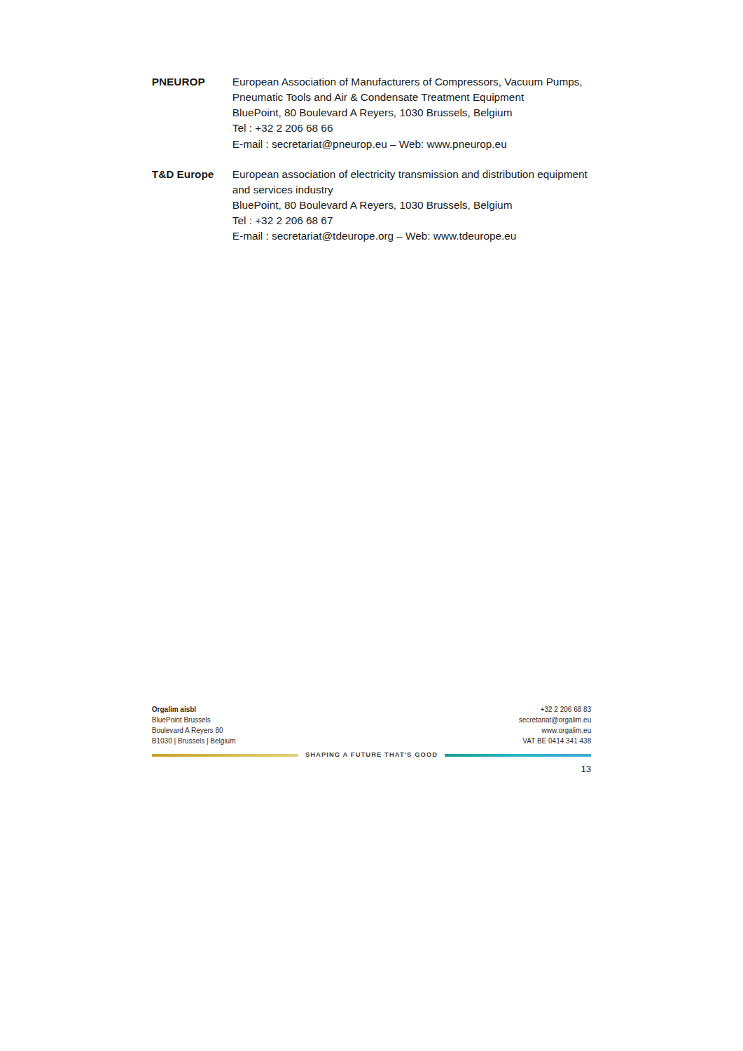PNEUROP
European Association of Manufacturers of Compressors, Vacuum Pumps, Pneumatic Tools and Air & Condensate Treatment Equipment
BluePoint, 80 Boulevard A Reyers, 1030 Brussels, Belgium
Tel : +32 2 206 68 66
E-mail : secretariat@pneurop.eu – Web: www.pneurop.eu
T&D Europe
European association of electricity transmission and distribution equipment and services industry
BluePoint, 80 Boulevard A Reyers, 1030 Brussels, Belgium
Tel : +32 2 206 68 67
E-mail : secretariat@tdeurope.org – Web: www.tdeurope.eu
Orgalim aisbl
BluePoint Brussels
Boulevard A Reyers 80
B1030 | Brussels | Belgium
+32 2 206 68 83
secretariat@orgalim.eu
www.orgalim.eu
VAT BE 0414 341 438
SHAPING A FUTURE THAT'S GOOD
13